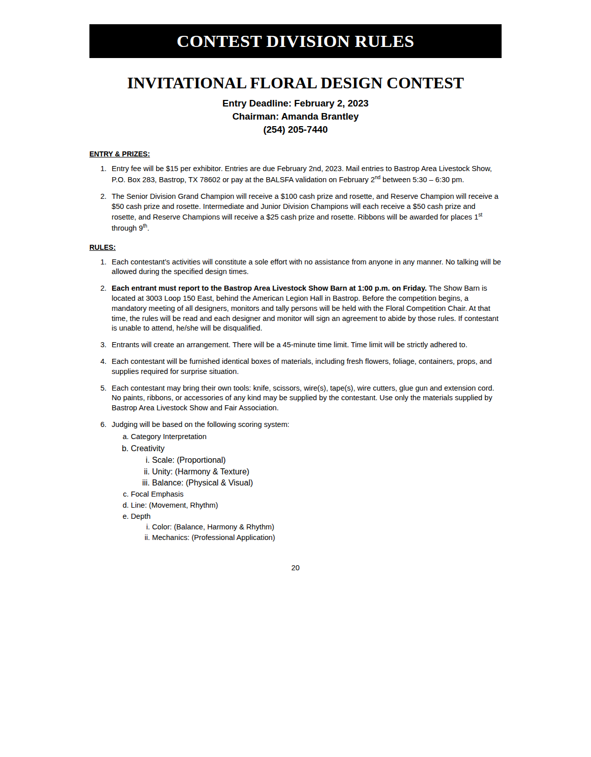CONTEST DIVISION RULES
INVITATIONAL FLORAL DESIGN CONTEST
Entry Deadline: February 2, 2023
Chairman: Amanda Brantley
(254) 205-7440
Entry & Prizes:
Entry fee will be $15 per exhibitor. Entries are due February 2nd, 2023. Mail entries to Bastrop Area Livestock Show, P.O. Box 283, Bastrop, TX 78602 or pay at the BALSFA validation on February 2nd between 5:30 – 6:30 pm.
The Senior Division Grand Champion will receive a $100 cash prize and rosette, and Reserve Champion will receive a $50 cash prize and rosette. Intermediate and Junior Division Champions will each receive a $50 cash prize and rosette, and Reserve Champions will receive a $25 cash prize and rosette. Ribbons will be awarded for places 1st through 9th.
Rules:
Each contestant’s activities will constitute a sole effort with no assistance from anyone in any manner. No talking will be allowed during the specified design times.
Each entrant must report to the Bastrop Area Livestock Show Barn at 1:00 p.m. on Friday. The Show Barn is located at 3003 Loop 150 East, behind the American Legion Hall in Bastrop. Before the competition begins, a mandatory meeting of all designers, monitors and tally persons will be held with the Floral Competition Chair. At that time, the rules will be read and each designer and monitor will sign an agreement to abide by those rules. If contestant is unable to attend, he/she will be disqualified.
Entrants will create an arrangement. There will be a 45-minute time limit. Time limit will be strictly adhered to.
Each contestant will be furnished identical boxes of materials, including fresh flowers, foliage, containers, props, and supplies required for surprise situation.
Each contestant may bring their own tools: knife, scissors, wire(s), tape(s), wire cutters, glue gun and extension cord. No paints, ribbons, or accessories of any kind may be supplied by the contestant. Use only the materials supplied by Bastrop Area Livestock Show and Fair Association.
Judging will be based on the following scoring system:
Category Interpretation
Creativity
Scale: (Proportional)
Unity: (Harmony & Texture)
Balance: (Physical & Visual)
Focal Emphasis
Line: (Movement, Rhythm)
Depth
Color: (Balance, Harmony & Rhythm)
Mechanics: (Professional Application)
20